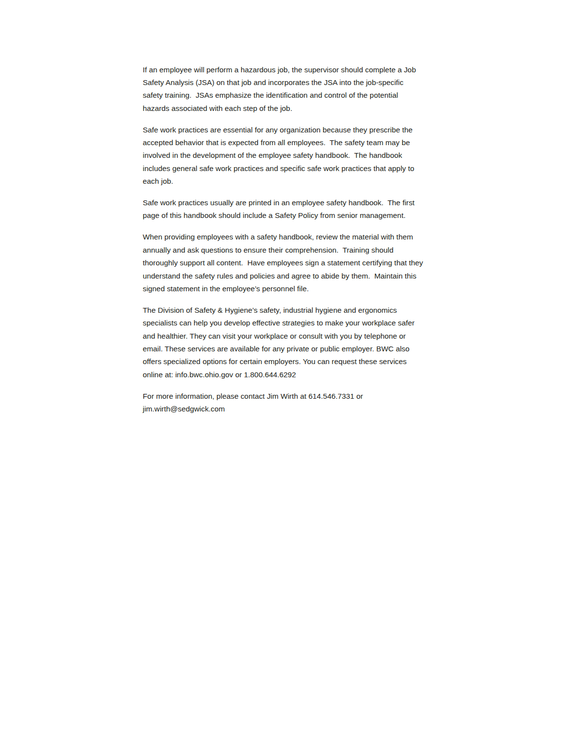If an employee will perform a hazardous job, the supervisor should complete a Job Safety Analysis (JSA) on that job and incorporates the JSA into the job-specific safety training. JSAs emphasize the identification and control of the potential hazards associated with each step of the job.
Safe work practices are essential for any organization because they prescribe the accepted behavior that is expected from all employees. The safety team may be involved in the development of the employee safety handbook. The handbook includes general safe work practices and specific safe work practices that apply to each job.
Safe work practices usually are printed in an employee safety handbook. The first page of this handbook should include a Safety Policy from senior management.
When providing employees with a safety handbook, review the material with them annually and ask questions to ensure their comprehension. Training should thoroughly support all content. Have employees sign a statement certifying that they understand the safety rules and policies and agree to abide by them. Maintain this signed statement in the employee’s personnel file.
The Division of Safety & Hygiene’s safety, industrial hygiene and ergonomics specialists can help you develop effective strategies to make your workplace safer and healthier. They can visit your workplace or consult with you by telephone or email. These services are available for any private or public employer. BWC also offers specialized options for certain employers. You can request these services online at: info.bwc.ohio.gov or 1.800.644.6292
For more information, please contact Jim Wirth at 614.546.7331 or jim.wirth@sedgwick.com